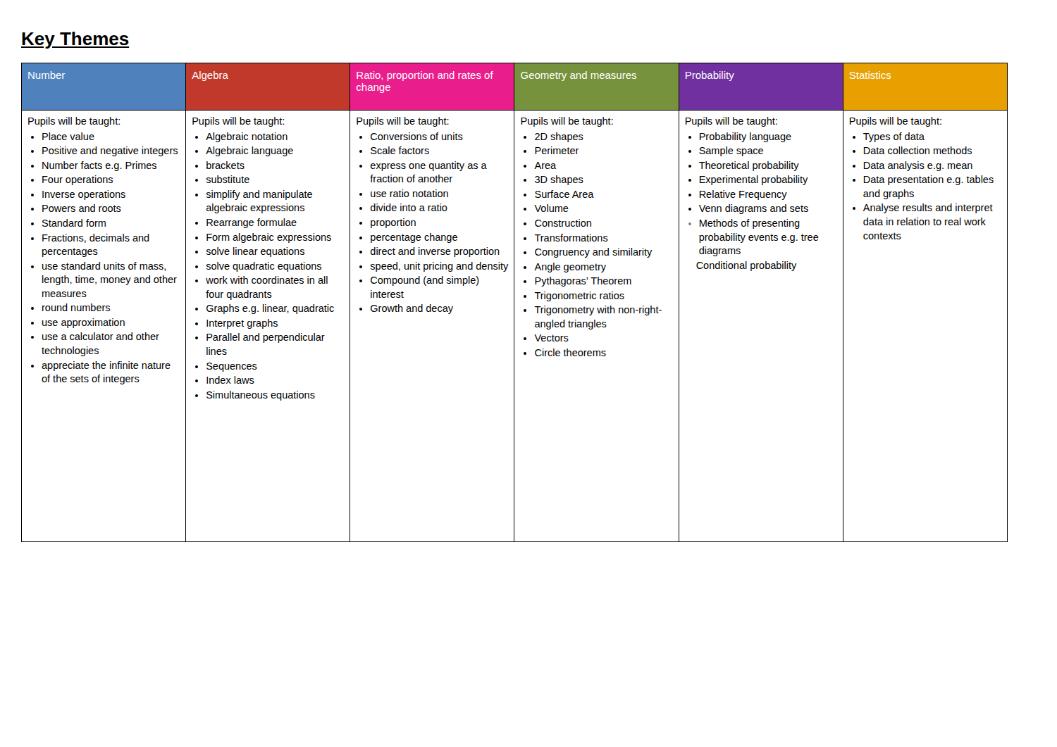Key Themes
| Number | Algebra | Ratio, proportion and rates of change | Geometry and measures | Probability | Statistics |
| --- | --- | --- | --- | --- | --- |
| Pupils will be taught: Place value Positive and negative integers Number facts e.g. Primes Four operations Inverse operations Powers and roots Standard form Fractions, decimals and percentages use standard units of mass, length, time, money and other measures round numbers use approximation use a calculator and other technologies appreciate the infinite nature of the sets of integers | Pupils will be taught: Algebraic notation Algebraic language brackets substitute simplify and manipulate algebraic expressions Rearrange formulae Form algebraic expressions solve linear equations solve quadratic equations work with coordinates in all four quadrants Graphs e.g. linear, quadratic Interpret graphs Parallel and perpendicular lines Sequences Index laws Simultaneous equations | Pupils will be taught: Conversions of units Scale factors express one quantity as a fraction of another use ratio notation divide into a ratio proportion percentage change direct and inverse proportion speed, unit pricing and density Compound (and simple) interest Growth and decay | Pupils will be taught: 2D shapes Perimeter Area 3D shapes Surface Area Volume Construction Transformations Congruency and similarity Angle geometry Pythagoras’ Theorem Trigonometric ratios Trigonometry with non-right-angled triangles Vectors Circle theorems | Pupils will be taught: Probability language Sample space Theoretical probability Experimental probability Relative Frequency Venn diagrams and sets Methods of presenting probability events e.g. tree diagrams Conditional probability | Pupils will be taught: Types of data Data collection methods Data analysis e.g. mean Data presentation e.g. tables and graphs Analyse results and interpret data in relation to real work contexts |